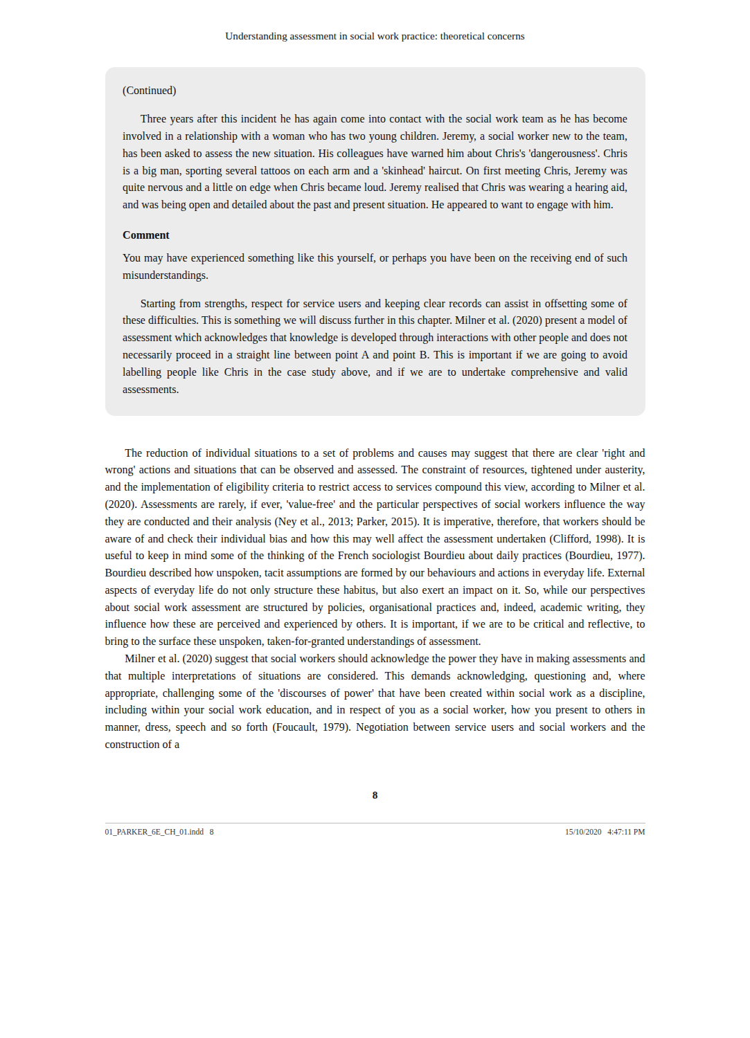Understanding assessment in social work practice: theoretical concerns
(Continued)
Three years after this incident he has again come into contact with the social work team as he has become involved in a relationship with a woman who has two young children. Jeremy, a social worker new to the team, has been asked to assess the new situation. His colleagues have warned him about Chris's 'dangerousness'. Chris is a big man, sporting several tattoos on each arm and a 'skinhead' haircut. On first meeting Chris, Jeremy was quite nervous and a little on edge when Chris became loud. Jeremy realised that Chris was wearing a hearing aid, and was being open and detailed about the past and present situation. He appeared to want to engage with him.
Comment
You may have experienced something like this yourself, or perhaps you have been on the receiving end of such misunderstandings.
Starting from strengths, respect for service users and keeping clear records can assist in offsetting some of these difficulties. This is something we will discuss further in this chapter. Milner et al. (2020) present a model of assessment which acknowledges that knowledge is developed through interactions with other people and does not necessarily proceed in a straight line between point A and point B. This is important if we are going to avoid labelling people like Chris in the case study above, and if we are to undertake comprehensive and valid assessments.
The reduction of individual situations to a set of problems and causes may suggest that there are clear 'right and wrong' actions and situations that can be observed and assessed. The constraint of resources, tightened under austerity, and the implementation of eligibility criteria to restrict access to services compound this view, according to Milner et al. (2020). Assessments are rarely, if ever, 'value-free' and the particular perspectives of social workers influence the way they are conducted and their analysis (Ney et al., 2013; Parker, 2015). It is imperative, therefore, that workers should be aware of and check their individual bias and how this may well affect the assessment undertaken (Clifford, 1998). It is useful to keep in mind some of the thinking of the French sociologist Bourdieu about daily practices (Bourdieu, 1977). Bourdieu described how unspoken, tacit assumptions are formed by our behaviours and actions in everyday life. External aspects of everyday life do not only structure these habitus, but also exert an impact on it. So, while our perspectives about social work assessment are structured by policies, organisational practices and, indeed, academic writing, they influence how these are perceived and experienced by others. It is important, if we are to be critical and reflective, to bring to the surface these unspoken, taken-for-granted understandings of assessment.
Milner et al. (2020) suggest that social workers should acknowledge the power they have in making assessments and that multiple interpretations of situations are considered. This demands acknowledging, questioning and, where appropriate, challenging some of the 'discourses of power' that have been created within social work as a discipline, including within your social work education, and in respect of you as a social worker, how you present to others in manner, dress, speech and so forth (Foucault, 1979). Negotiation between service users and social workers and the construction of a
8
01_PARKER_6E_CH_01.indd 8 15/10/2020 4:47:11 PM